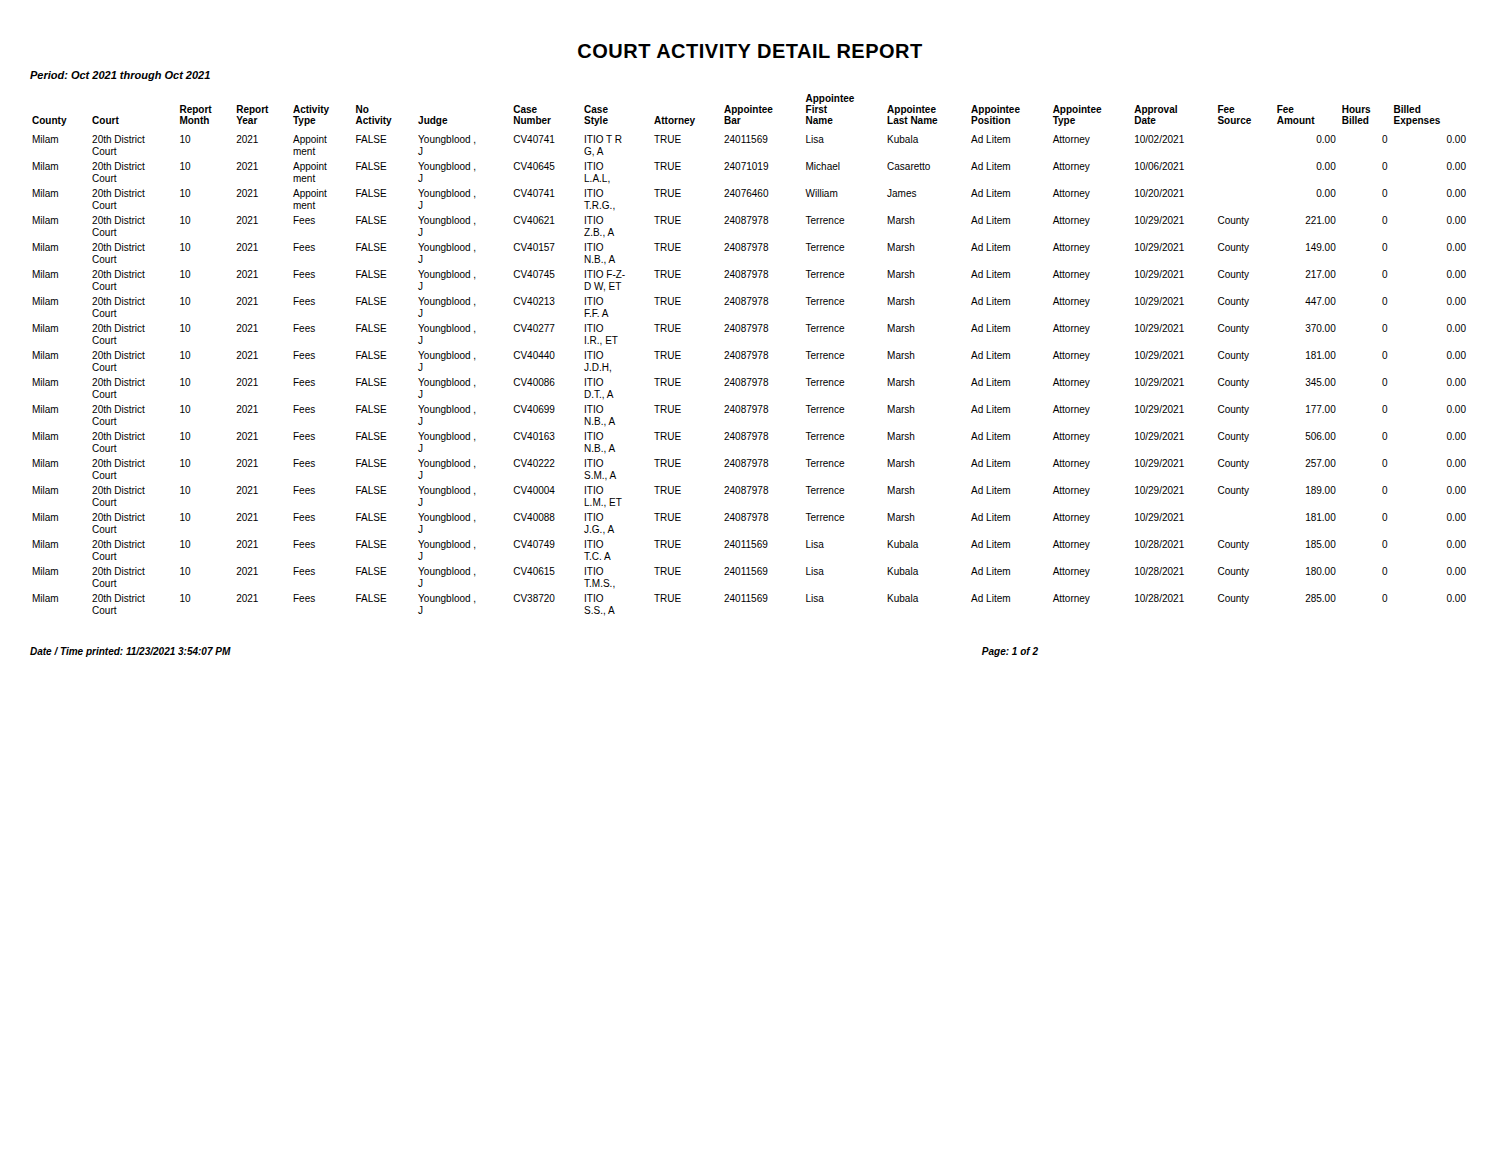COURT ACTIVITY DETAIL REPORT
Period: Oct 2021 through Oct 2021
| County | Court | Report Month | Report Year | Activity Type | No Activity | Judge | Case Number | Case Style | Attorney | Appointee Bar | Appointee First Name | Appointee Last Name | Appointee Position | Appointee Type | Approval Date | Fee Source | Fee Amount | Hours Billed | Billed Expenses |
| --- | --- | --- | --- | --- | --- | --- | --- | --- | --- | --- | --- | --- | --- | --- | --- | --- | --- | --- | --- |
| Milam | 20th District Court | 10 | 2021 | Appoint ment | FALSE | Youngblood , J | CV40741 | ITIO T R G, A | TRUE | 24011569 | Lisa | Kubala | Ad Litem | Attorney | 10/02/2021 | | 0.00 | 0 | 0.00 |
| Milam | 20th District Court | 10 | 2021 | Appoint ment | FALSE | Youngblood , J | CV40645 | ITIO L.A.L, | TRUE | 24071019 | Michael | Casaretto | Ad Litem | Attorney | 10/06/2021 | | 0.00 | 0 | 0.00 |
| Milam | 20th District Court | 10 | 2021 | Appoint ment | FALSE | Youngblood , J | CV40741 | ITIO T.R.G., | TRUE | 24076460 | William | James | Ad Litem | Attorney | 10/20/2021 | | 0.00 | 0 | 0.00 |
| Milam | 20th District Court | 10 | 2021 | Fees | FALSE | Youngblood , J | CV40621 | ITIO Z.B., A | TRUE | 24087978 | Terrence | Marsh | Ad Litem | Attorney | 10/29/2021 | County | 221.00 | 0 | 0.00 |
| Milam | 20th District Court | 10 | 2021 | Fees | FALSE | Youngblood , J | CV40157 | ITIO N.B., A | TRUE | 24087978 | Terrence | Marsh | Ad Litem | Attorney | 10/29/2021 | County | 149.00 | 0 | 0.00 |
| Milam | 20th District Court | 10 | 2021 | Fees | FALSE | Youngblood , J | CV40745 | ITIO F-Z- D W, ET | TRUE | 24087978 | Terrence | Marsh | Ad Litem | Attorney | 10/29/2021 | County | 217.00 | 0 | 0.00 |
| Milam | 20th District Court | 10 | 2021 | Fees | FALSE | Youngblood , J | CV40213 | ITIO F.F. A | TRUE | 24087978 | Terrence | Marsh | Ad Litem | Attorney | 10/29/2021 | County | 447.00 | 0 | 0.00 |
| Milam | 20th District Court | 10 | 2021 | Fees | FALSE | Youngblood , J | CV40277 | ITIO I.R., ET | TRUE | 24087978 | Terrence | Marsh | Ad Litem | Attorney | 10/29/2021 | County | 370.00 | 0 | 0.00 |
| Milam | 20th District Court | 10 | 2021 | Fees | FALSE | Youngblood , J | CV40440 | ITIO J.D.H, | TRUE | 24087978 | Terrence | Marsh | Ad Litem | Attorney | 10/29/2021 | County | 181.00 | 0 | 0.00 |
| Milam | 20th District Court | 10 | 2021 | Fees | FALSE | Youngblood , J | CV40086 | ITIO D.T., A | TRUE | 24087978 | Terrence | Marsh | Ad Litem | Attorney | 10/29/2021 | County | 345.00 | 0 | 0.00 |
| Milam | 20th District Court | 10 | 2021 | Fees | FALSE | Youngblood , J | CV40699 | ITIO N.B., A | TRUE | 24087978 | Terrence | Marsh | Ad Litem | Attorney | 10/29/2021 | County | 177.00 | 0 | 0.00 |
| Milam | 20th District Court | 10 | 2021 | Fees | FALSE | Youngblood , J | CV40163 | ITIO N.B., A | TRUE | 24087978 | Terrence | Marsh | Ad Litem | Attorney | 10/29/2021 | County | 506.00 | 0 | 0.00 |
| Milam | 20th District Court | 10 | 2021 | Fees | FALSE | Youngblood , J | CV40222 | ITIO S.M., A | TRUE | 24087978 | Terrence | Marsh | Ad Litem | Attorney | 10/29/2021 | County | 257.00 | 0 | 0.00 |
| Milam | 20th District Court | 10 | 2021 | Fees | FALSE | Youngblood , J | CV40004 | ITIO L.M., ET | TRUE | 24087978 | Terrence | Marsh | Ad Litem | Attorney | 10/29/2021 | County | 189.00 | 0 | 0.00 |
| Milam | 20th District Court | 10 | 2021 | Fees | FALSE | Youngblood , J | CV40088 | ITIO J.G., A | TRUE | 24087978 | Terrence | Marsh | Ad Litem | Attorney | 10/29/2021 | | 181.00 | 0 | 0.00 |
| Milam | 20th District Court | 10 | 2021 | Fees | FALSE | Youngblood , J | CV40749 | ITIO T.C. A | TRUE | 24011569 | Lisa | Kubala | Ad Litem | Attorney | 10/28/2021 | County | 185.00 | 0 | 0.00 |
| Milam | 20th District Court | 10 | 2021 | Fees | FALSE | Youngblood , J | CV40615 | ITIO T.M.S., | TRUE | 24011569 | Lisa | Kubala | Ad Litem | Attorney | 10/28/2021 | County | 180.00 | 0 | 0.00 |
| Milam | 20th District Court | 10 | 2021 | Fees | FALSE | Youngblood , J | CV38720 | ITIO S.S., A | TRUE | 24011569 | Lisa | Kubala | Ad Litem | Attorney | 10/28/2021 | County | 285.00 | 0 | 0.00 |
Date / Time printed: 11/23/2021 3:54:07 PM Page: 1 of 2